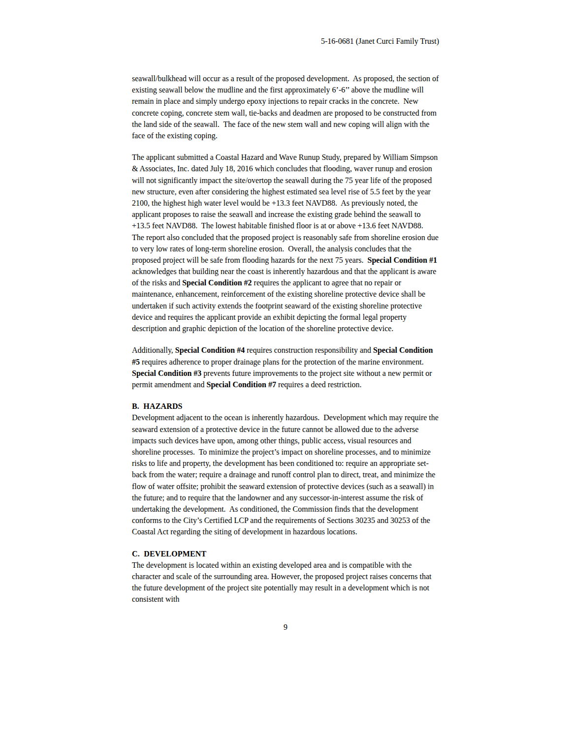5-16-0681 (Janet Curci Family Trust)
seawall/bulkhead will occur as a result of the proposed development. As proposed, the section of existing seawall below the mudline and the first approximately 6’-6’’ above the mudline will remain in place and simply undergo epoxy injections to repair cracks in the concrete. New concrete coping, concrete stem wall, tie-backs and deadmen are proposed to be constructed from the land side of the seawall. The face of the new stem wall and new coping will align with the face of the existing coping.
The applicant submitted a Coastal Hazard and Wave Runup Study, prepared by William Simpson & Associates, Inc. dated July 18, 2016 which concludes that flooding, waver runup and erosion will not significantly impact the site/overtop the seawall during the 75 year life of the proposed new structure, even after considering the highest estimated sea level rise of 5.5 feet by the year 2100, the highest high water level would be +13.3 feet NAVD88. As previously noted, the applicant proposes to raise the seawall and increase the existing grade behind the seawall to +13.5 feet NAVD88. The lowest habitable finished floor is at or above +13.6 feet NAVD88. The report also concluded that the proposed project is reasonably safe from shoreline erosion due to very low rates of long-term shoreline erosion. Overall, the analysis concludes that the proposed project will be safe from flooding hazards for the next 75 years. Special Condition #1 acknowledges that building near the coast is inherently hazardous and that the applicant is aware of the risks and Special Condition #2 requires the applicant to agree that no repair or maintenance, enhancement, reinforcement of the existing shoreline protective device shall be undertaken if such activity extends the footprint seaward of the existing shoreline protective device and requires the applicant provide an exhibit depicting the formal legal property description and graphic depiction of the location of the shoreline protective device.
Additionally, Special Condition #4 requires construction responsibility and Special Condition #5 requires adherence to proper drainage plans for the protection of the marine environment. Special Condition #3 prevents future improvements to the project site without a new permit or permit amendment and Special Condition #7 requires a deed restriction.
B. HAZARDS
Development adjacent to the ocean is inherently hazardous. Development which may require the seaward extension of a protective device in the future cannot be allowed due to the adverse impacts such devices have upon, among other things, public access, visual resources and shoreline processes. To minimize the project’s impact on shoreline processes, and to minimize risks to life and property, the development has been conditioned to: require an appropriate set-back from the water; require a drainage and runoff control plan to direct, treat, and minimize the flow of water offsite; prohibit the seaward extension of protective devices (such as a seawall) in the future; and to require that the landowner and any successor-in-interest assume the risk of undertaking the development. As conditioned, the Commission finds that the development conforms to the City’s Certified LCP and the requirements of Sections 30235 and 30253 of the Coastal Act regarding the siting of development in hazardous locations.
C. DEVELOPMENT
The development is located within an existing developed area and is compatible with the character and scale of the surrounding area. However, the proposed project raises concerns that the future development of the project site potentially may result in a development which is not consistent with
9